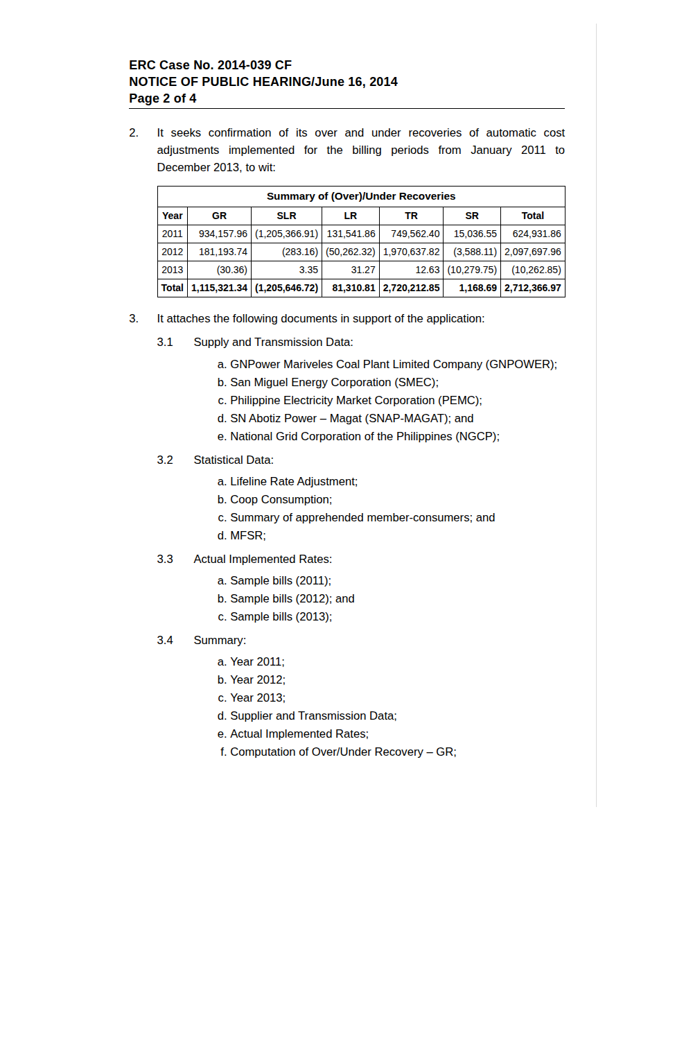ERC Case No. 2014-039 CF
NOTICE OF PUBLIC HEARING/June 16, 2014
Page 2 of 4
2. It seeks confirmation of its over and under recoveries of automatic cost adjustments implemented for the billing periods from January 2011 to December 2013, to wit:
Summary of (Over)/Under Recoveries
| Year | GR | SLR | LR | TR | SR | Total |
| --- | --- | --- | --- | --- | --- | --- |
| 2011 | 934,157.96 | (1,205,366.91) | 131,541.86 | 749,562.40 | 15,036.55 | 624,931.86 |
| 2012 | 181,193.74 | (283.16) | (50,262.32) | 1,970,637.82 | (3,588.11) | 2,097,697.96 |
| 2013 | (30.36) | 3.35 | 31.27 | 12.63 | (10,279.75) | (10,262.85) |
| Total | 1,115,321.34 | (1,205,646.72) | 81,310.81 | 2,720,212.85 | 1,168.69 | 2,712,366.97 |
3. It attaches the following documents in support of the application:
3.1 Supply and Transmission Data:
GNPower Mariveles Coal Plant Limited Company (GNPOWER);
San Miguel Energy Corporation (SMEC);
Philippine Electricity Market Corporation (PEMC);
SN Abotiz Power – Magat (SNAP-MAGAT); and
National Grid Corporation of the Philippines (NGCP);
3.2 Statistical Data:
Lifeline Rate Adjustment;
Coop Consumption;
Summary of apprehended member-consumers; and
MFSR;
3.3 Actual Implemented Rates:
Sample bills (2011);
Sample bills (2012); and
Sample bills (2013);
3.4 Summary:
Year 2011;
Year 2012;
Year 2013;
Supplier and Transmission Data;
Actual Implemented Rates;
Computation of Over/Under Recovery – GR;